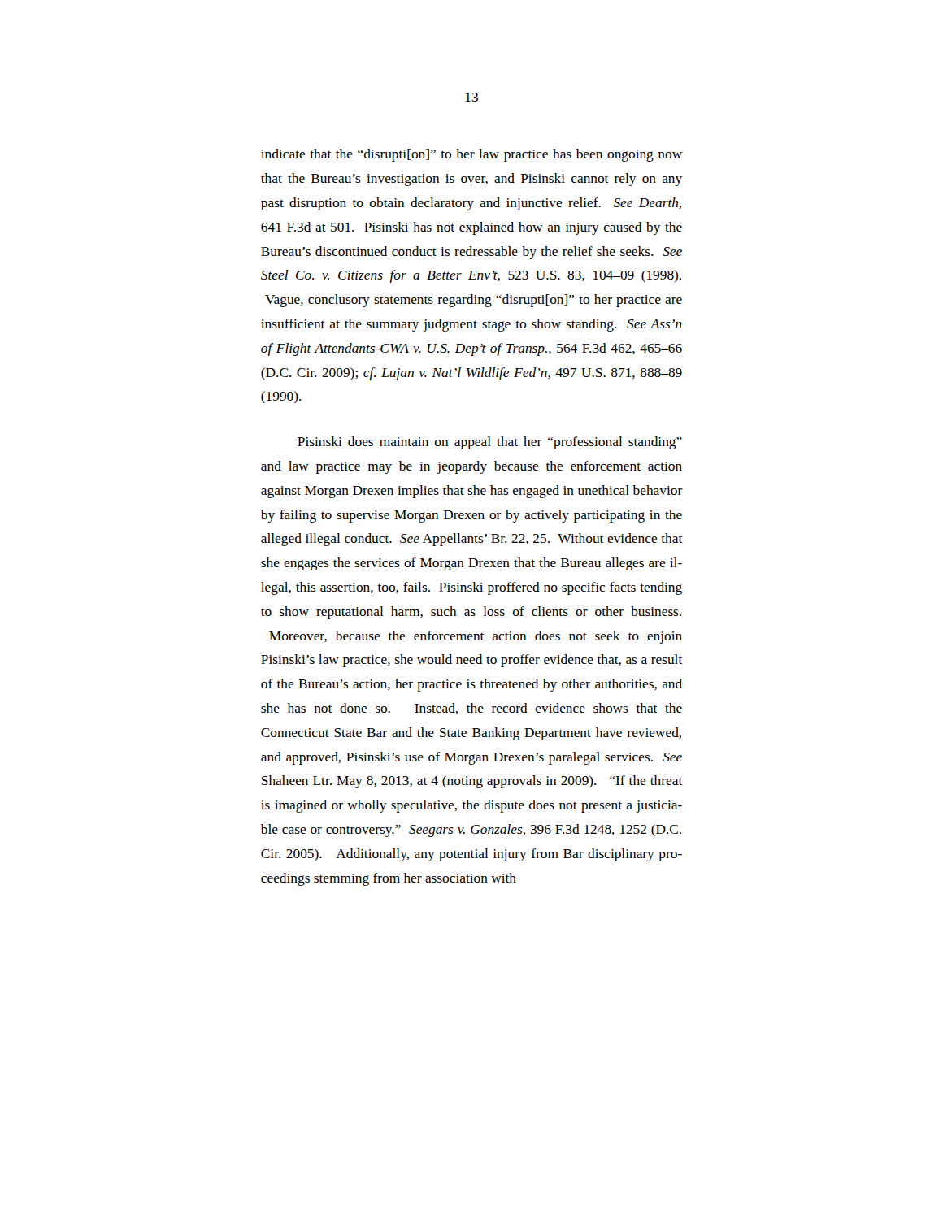13
indicate that the “disrupti[on]” to her law practice has been ongoing now that the Bureau’s investigation is over, and Pisinski cannot rely on any past disruption to obtain declaratory and injunctive relief. See Dearth, 641 F.3d at 501. Pisinski has not explained how an injury caused by the Bureau’s discontinued conduct is redressable by the relief she seeks. See Steel Co. v. Citizens for a Better Env’t, 523 U.S. 83, 104–09 (1998). Vague, conclusory statements regarding “disrupti[on]” to her practice are insufficient at the summary judgment stage to show standing. See Ass’n of Flight Attendants-CWA v. U.S. Dep’t of Transp., 564 F.3d 462, 465–66 (D.C. Cir. 2009); cf. Lujan v. Nat’l Wildlife Fed’n, 497 U.S. 871, 888–89 (1990).
Pisinski does maintain on appeal that her “professional standing” and law practice may be in jeopardy because the enforcement action against Morgan Drexen implies that she has engaged in unethical behavior by failing to supervise Morgan Drexen or by actively participating in the alleged illegal conduct. See Appellants’ Br. 22, 25. Without evidence that she engages the services of Morgan Drexen that the Bureau alleges are illegal, this assertion, too, fails. Pisinski proffered no specific facts tending to show reputational harm, such as loss of clients or other business. Moreover, because the enforcement action does not seek to enjoin Pisinski’s law practice, she would need to proffer evidence that, as a result of the Bureau’s action, her practice is threatened by other authorities, and she has not done so. Instead, the record evidence shows that the Connecticut State Bar and the State Banking Department have reviewed, and approved, Pisinski’s use of Morgan Drexen’s paralegal services. See Shaheen Ltr. May 8, 2013, at 4 (noting approvals in 2009). “If the threat is imagined or wholly speculative, the dispute does not present a justiciable case or controversy.” Seegars v. Gonzales, 396 F.3d 1248, 1252 (D.C. Cir. 2005). Additionally, any potential injury from Bar disciplinary proceedings stemming from her association with